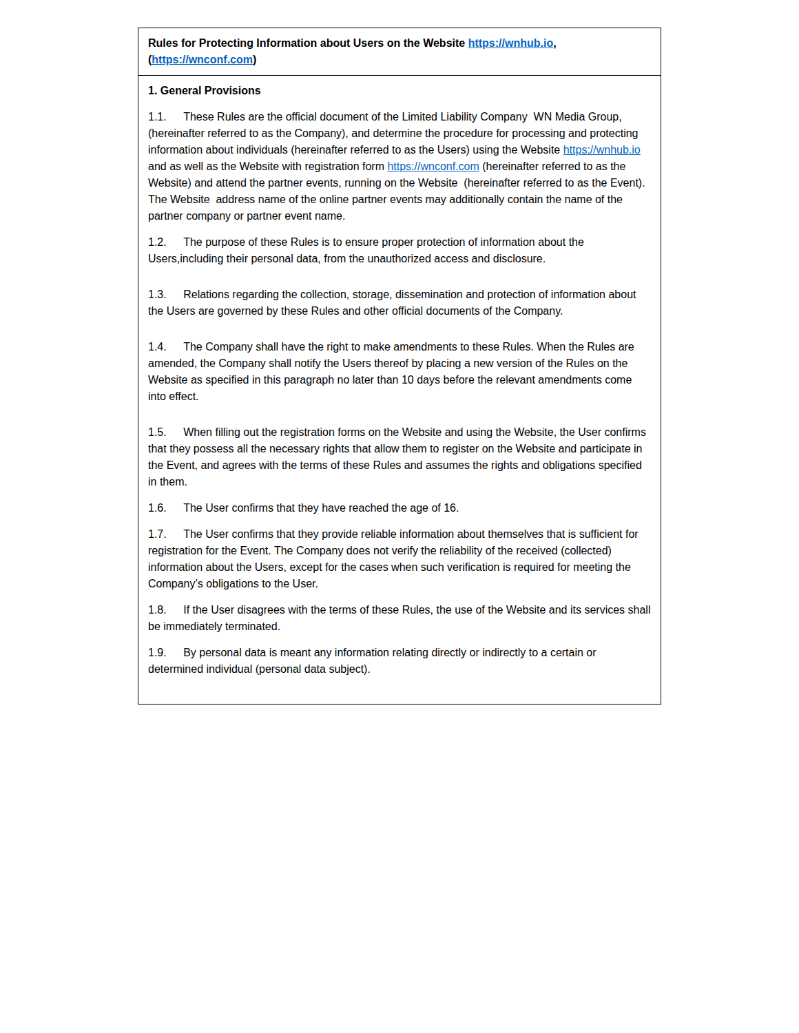| Rules for Protecting Information about Users on the Website https://wnhub.io , ( https://wnconf.com ) |
| 1. General Provisions 1.1. These Rules are the official document of the Limited Liability Company WN Media Group, (hereinafter referred to as the Company), and determine the procedure for processing and protecting information about individuals (hereinafter referred to as the Users) using the Website https://wnhub.io and as well as the Website with registration form https://wnconf.com (hereinafter referred to as the Website) and attend the partner events, running on the Website (hereinafter referred to as the Event). The Website address name of the online partner events may additionally contain the name of the partner company or partner event name. 1.2. The purpose of these Rules is to ensure proper protection of information about the Users,including their personal data, from the unauthorized access and disclosure. 1.3. Relations regarding the collection, storage, dissemination and protection of information about the Users are governed by these Rules and other official documents of the Company. 1.4. The Company shall have the right to make amendments to these Rules. When the Rules are amended, the Company shall notify the Users thereof by placing a new version of the Rules on the Website as specified in this paragraph no later than 10 days before the relevant amendments come into effect. 1.5. When filling out the registration forms on the Website and using the Website, the User confirms that they possess all the necessary rights that allow them to register on the Website and participate in the Event, and agrees with the terms of these Rules and assumes the rights and obligations specified in them. 1.6. The User confirms that they have reached the age of 16. 1.7. The User confirms that they provide reliable information about themselves that is sufficient for registration for the Event. The Company does not verify the reliability of the received (collected) information about the Users, except for the cases when such verification is required for meeting the Company’s obligations to the User. 1.8. If the User disagrees with the terms of these Rules, the use of the Website and its services shall be immediately terminated. 1.9. By personal data is meant any information relating directly or indirectly to a certain or determined individual (personal data subject). |